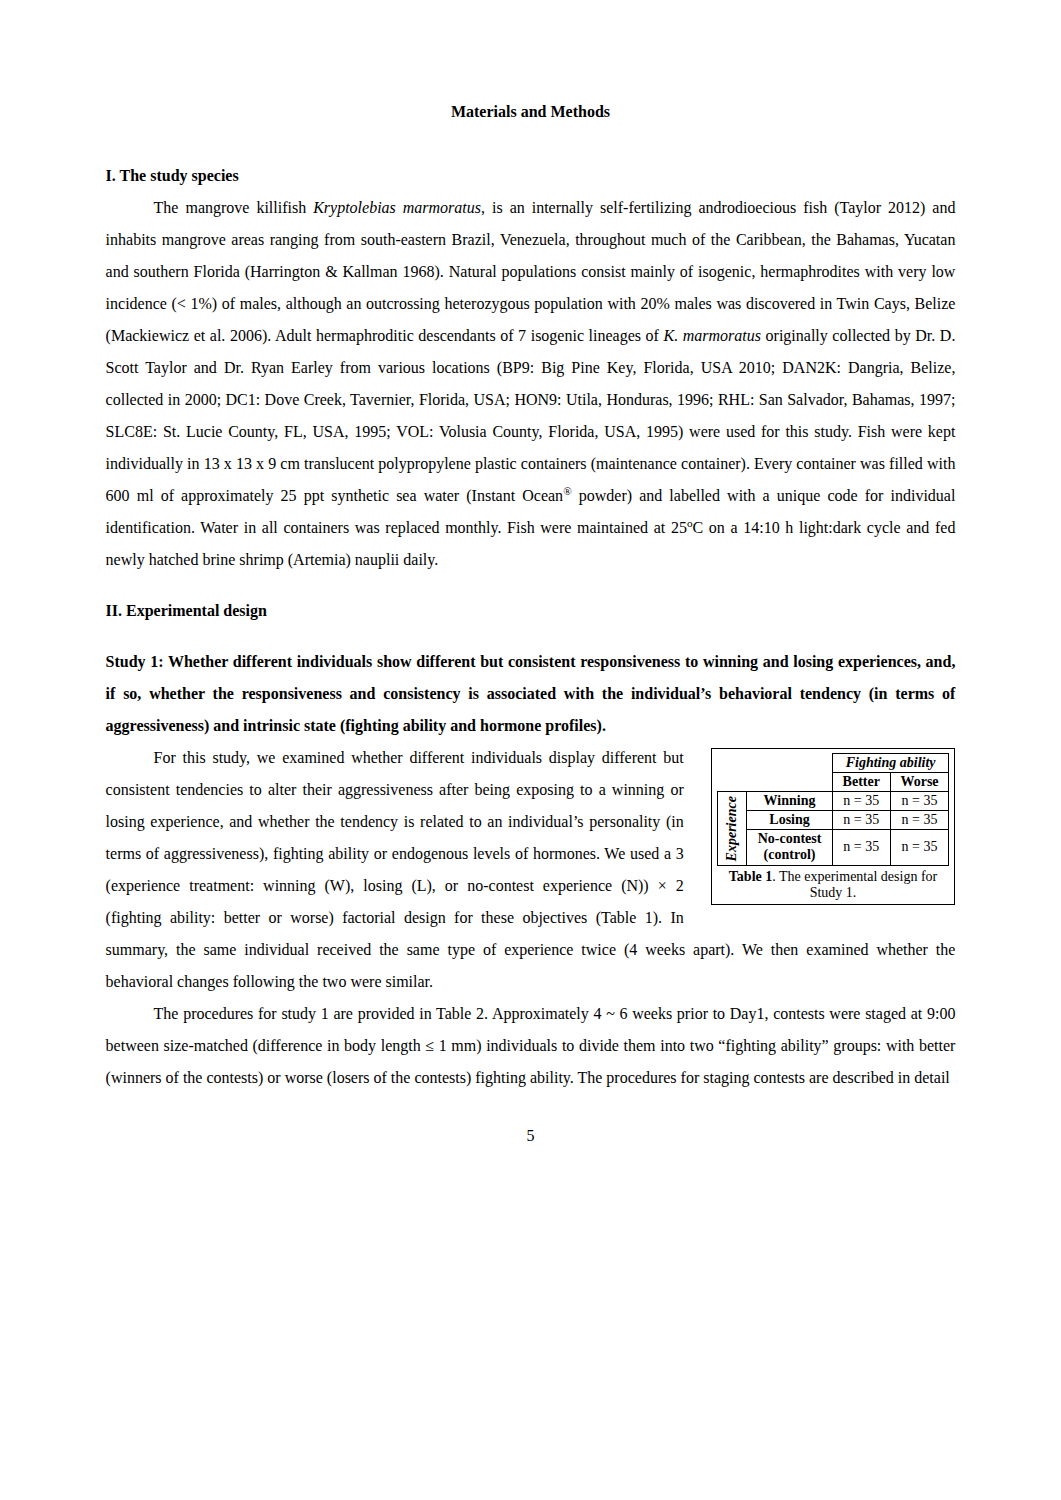Materials and Methods
I. The study species
The mangrove killifish Kryptolebias marmoratus, is an internally self-fertilizing androdioecious fish (Taylor 2012) and inhabits mangrove areas ranging from south-eastern Brazil, Venezuela, throughout much of the Caribbean, the Bahamas, Yucatan and southern Florida (Harrington & Kallman 1968). Natural populations consist mainly of isogenic, hermaphrodites with very low incidence (< 1%) of males, although an outcrossing heterozygous population with 20% males was discovered in Twin Cays, Belize (Mackiewicz et al. 2006). Adult hermaphroditic descendants of 7 isogenic lineages of K. marmoratus originally collected by Dr. D. Scott Taylor and Dr. Ryan Earley from various locations (BP9: Big Pine Key, Florida, USA 2010; DAN2K: Dangria, Belize, collected in 2000; DC1: Dove Creek, Tavernier, Florida, USA; HON9: Utila, Honduras, 1996; RHL: San Salvador, Bahamas, 1997; SLC8E: St. Lucie County, FL, USA, 1995; VOL: Volusia County, Florida, USA, 1995) were used for this study. Fish were kept individually in 13 x 13 x 9 cm translucent polypropylene plastic containers (maintenance container). Every container was filled with 600 ml of approximately 25 ppt synthetic sea water (Instant Ocean® powder) and labelled with a unique code for individual identification. Water in all containers was replaced monthly. Fish were maintained at 25oC on a 14:10 h light:dark cycle and fed newly hatched brine shrimp (Artemia) nauplii daily.
II. Experimental design
Study 1: Whether different individuals show different but consistent responsiveness to winning and losing experiences, and, if so, whether the responsiveness and consistency is associated with the individual’s behavioral tendency (in terms of aggressiveness) and intrinsic state (fighting ability and hormone profiles).
| | Fighting ability |
| | Better | Worse |
| Experience | Winning | n = 35 | n = 35 |
| Losing | n = 35 | n = 35 |
| No-contest (control) | n = 35 | n = 35 |
Table 1. The experimental design for Study 1.
For this study, we examined whether different individuals display different but consistent tendencies to alter their aggressiveness after being exposing to a winning or losing experience, and whether the tendency is related to an individual’s personality (in terms of aggressiveness), fighting ability or endogenous levels of hormones. We used a 3 (experience treatment: winning (W), losing (L), or no-contest experience (N)) × 2 (fighting ability: better or worse) factorial design for these objectives (Table 1). In summary, the same individual received the same type of experience twice (4 weeks apart). We then examined whether the behavioral changes following the two were similar.
The procedures for study 1 are provided in Table 2. Approximately 4 ~ 6 weeks prior to Day1, contests were staged at 9:00 between size-matched (difference in body length ≤ 1 mm) individuals to divide them into two “fighting ability” groups: with better (winners of the contests) or worse (losers of the contests) fighting ability. The procedures for staging contests are described in detail
5